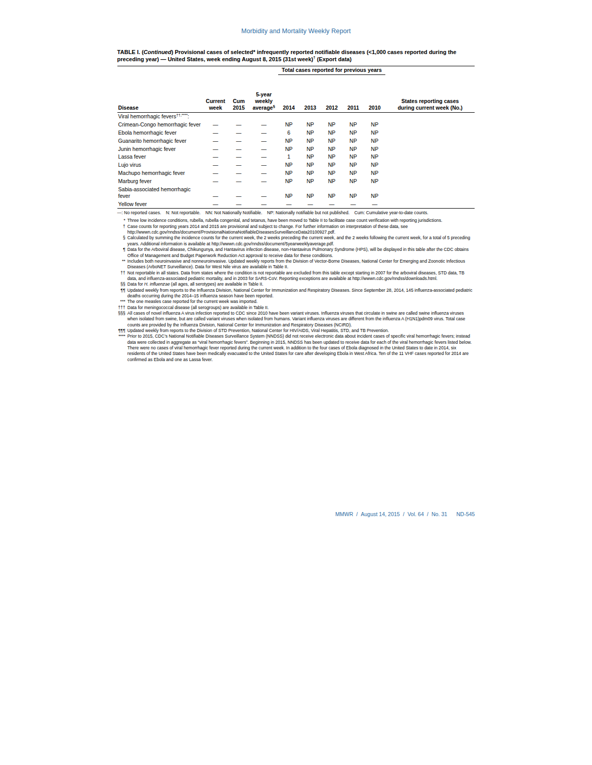Morbidity and Mortality Weekly Report
TABLE I. (Continued) Provisional cases of selected* infrequently reported notifiable diseases (<1,000 cases reported during the preceding year) — United States, week ending August 8, 2015 (31st week)† (Export data)
| | | | | Total cases reported for previous years | |
| --- | --- | --- | --- | --- | --- |
| Disease | Current week | Cum 2015 | 5-year weekly average § | 2014 | 2013 | 2012 | 2011 | 2010 | States reporting cases during current week (No.) |
| --- | --- | --- | --- | --- | --- | --- | --- | --- | --- |
| Viral hemorrhagic fevers ††,**** : | | | | | | | | | |
| Crimean-Congo hemorrhagic fever | — | — | — | NP | NP | NP | NP | NP | |
| Ebola hemorrhagic fever | — | — | — | 6 | NP | NP | NP | NP | |
| Guanarito hemorrhagic fever | — | — | — | NP | NP | NP | NP | NP | |
| Junin hemorrhagic fever | — | — | — | NP | NP | NP | NP | NP | |
| Lassa fever | — | — | — | 1 | NP | NP | NP | NP | |
| Lujo virus | — | — | — | NP | NP | NP | NP | NP | |
| Machupo hemorrhagic fever | — | — | — | NP | NP | NP | NP | NP | |
| Marburg fever | — | — | — | NP | NP | NP | NP | NP | |
| Sabia-associated hemorrhagic fever | — | — | — | NP | NP | NP | NP | NP | |
| Yellow fever | — | — | — | — | — | — | — | — | |
—: No reported cases. N: Not reportable. NN: Not Nationally Notifiable. NP: Nationally notifiable but not published. Cum: Cumulative year-to-date counts.
*
Three low incidence conditions, rubella, rubella congenital, and tetanus, have been moved to Table II to facilitate case count verification with reporting jurisdictions.
†
Case counts for reporting years 2014 and 2015 are provisional and subject to change. For further information on interpretation of these data, see http://wwwn.cdc.gov/nndss/document/ProvisionalNationaNotifiableDiseasesSurveillanceData20100927.pdf.
§
Calculated by summing the incidence counts for the current week, the 2 weeks preceding the current week, and the 2 weeks following the current week, for a total of 5 preceding years. Additional information is available at http://wwwn.cdc.gov/nndss/document/5yearweeklyaverage.pdf.
¶
Data for the Arboviral disease, Chikungunya, and Hantavirus infection disease, non-Hantavirus Pulmonary Syndrome (HPS), will be displayed in this table after the CDC obtains Office of Management and Budget Paperwork Reduction Act approval to receive data for these conditions.
**
Includes both neuroinvasive and nonneuroinvasive. Updated weekly reports from the Division of Vector-Borne Diseases, National Center for Emerging and Zoonotic Infectious Diseases (ArboNET Surveillance). Data for West Nile virus are available in Table II.
††
Not reportable in all states. Data from states where the condition is not reportable are excluded from this table except starting in 2007 for the arboviral diseases, STD data, TB data, and influenza-associated pediatric mortality, and in 2003 for SARS-CoV. Reporting exceptions are available at http://wwwn.cdc.gov/nndss/downloads.html.
§§
Data for H. influenzae (all ages, all serotypes) are available in Table II.
¶¶
Updated weekly from reports to the Influenza Division, National Center for Immunization and Respiratory Diseases. Since September 28, 2014, 145 influenza-associated pediatric deaths occurring during the 2014–15 influenza season have been reported.
***
The one measles case reported for the current week was imported.
†††
Data for meningococcal disease (all serogroups) are available in Table II.
§§§
All cases of novel influenza A virus infection reported to CDC since 2010 have been variant viruses. Influenza viruses that circulate in swine are called swine influenza viruses when isolated from swine, but are called variant viruses when isolated from humans. Variant influenza viruses are different from the influenza A (H1N1)pdm09 virus. Total case counts are provided by the Influenza Division, National Center for Immunization and Respiratory Diseases (NCIRD).
¶¶¶
Updated weekly from reports to the Division of STD Prevention, National Center for HIV/AIDS, Viral Hepatitis, STD, and TB Prevention.
****
Prior to 2015, CDC’s National Notifiable Diseases Surveillance System (NNDSS) did not receive electronic data about incident cases of specific viral hemorrhagic fevers; instead data were collected in aggregate as “viral hemorrhagic fevers”. Beginning in 2015, NNDSS has been updated to receive data for each of the viral hemorrhagic fevers listed below. There were no cases of viral hemorrhagic fever reported during the current week. In addition to the four cases of Ebola diagnosed in the United States to date in 2014, six residents of the United States have been medically evacuated to the United States for care after developing Ebola in West Africa. Ten of the 11 VHF cases reported for 2014 are confirmed as Ebola and one as Lassa fever.
MMWR/August 14, 2015/Vol. 64/No. 31 ND-545